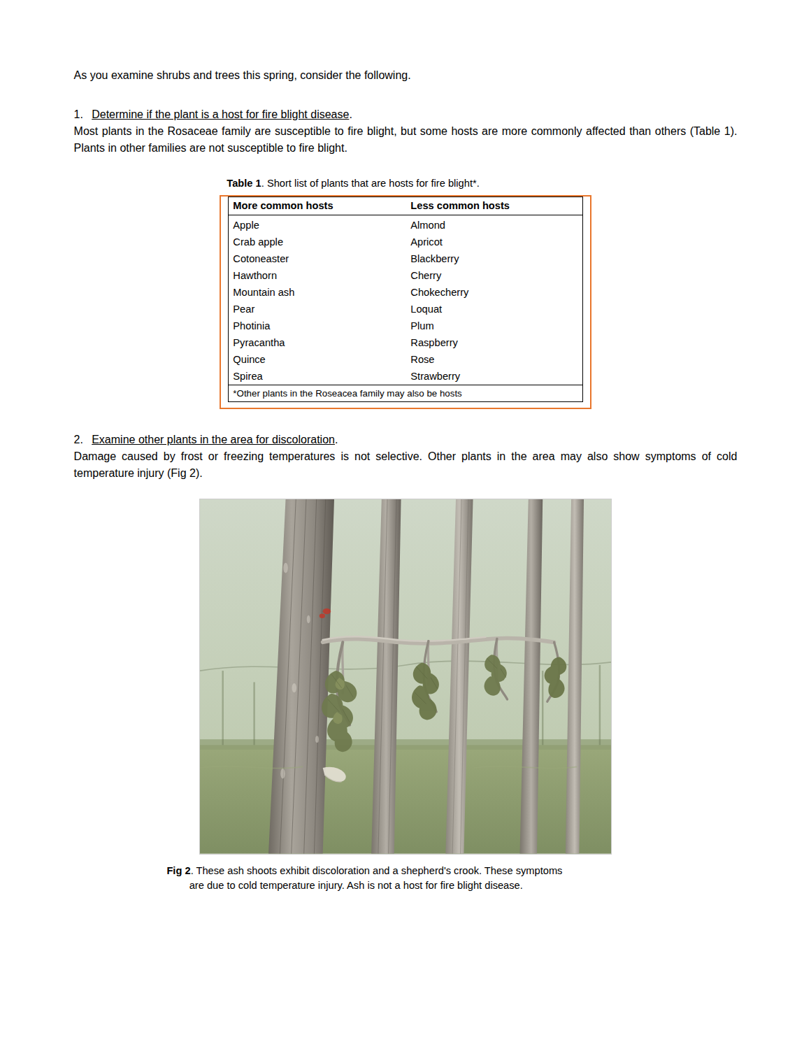As you examine shrubs and trees this spring, consider the following.
1. Determine if the plant is a host for fire blight disease.
Most plants in the Rosaceae family are susceptible to fire blight, but some hosts are more commonly affected than others (Table 1). Plants in other families are not susceptible to fire blight.
Table 1 . Short list of plants that are hosts for fire blight*.
| / More common hosts / Less common hosts / / --- / --- / / Apple / Almond / / Crab apple / Apricot / / Cotoneaster / Blackberry / / Hawthorn / Cherry / / Mountain ash / Chokecherry / / Pear / Loquat / / Photinia / Plum / / Pyracantha / Raspberry / / Quince / Rose / / Spirea / Strawberry / / *Other plants in the Roseacea family may also be hosts / |
2. Examine other plants in the area for discoloration.
Damage caused by frost or freezing temperatures is not selective. Other plants in the area may also show symptoms of cold temperature injury (Fig 2).
Fig 2. These ash shoots exhibit discoloration and a shepherd's crook. These symptoms are due to cold temperature injury. Ash is not a host for fire blight disease.